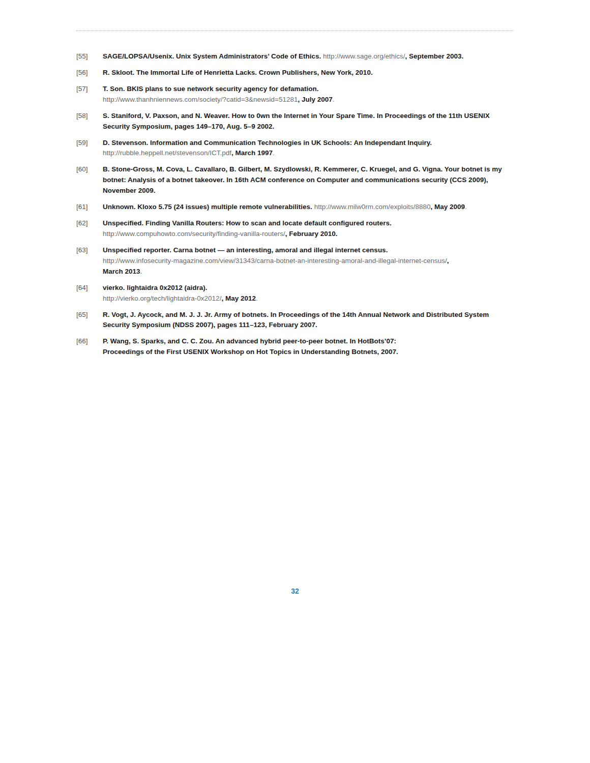[55] SAGE/LOPSA/Usenix. Unix System Administrators’ Code of Ethics. http://www.sage.org/ethics/, September 2003.
[56] R. Skloot. The Immortal Life of Henrietta Lacks. Crown Publishers, New York, 2010.
[57] T. Son. BKIS plans to sue network security agency for defamation.
http://www.thanhniennews.com/society/?catid=3&newsid=51281, July 2007.
[58] S. Staniford, V. Paxson, and N. Weaver. How to 0wn the Internet in Your Spare Time. In Proceedings of the 11th USENIX Security Symposium, pages 149–170, Aug. 5–9 2002.
[59] D. Stevenson. Information and Communication Technologies in UK Schools: An Independant Inquiry.
http://rubble.heppell.net/stevenson/ICT.pdf, March 1997.
[60] B. Stone-Gross, M. Cova, L. Cavallaro, B. Gilbert, M. Szydlowski, R. Kemmerer, C. Kruegel, and G. Vigna. Your botnet is my botnet: Analysis of a botnet takeover. In 16th ACM conference on Computer and communications security (CCS 2009), November 2009.
[61] Unknown. Kloxo 5.75 (24 issues) multiple remote vulnerabilities. http://www.milw0rm.com/exploits/8880, May 2009.
[62] Unspecified. Finding Vanilla Routers: How to scan and locate default configured routers.
http://www.compuhowto.com/security/finding-vanilla-routers/, February 2010.
[63] Unspecified reporter. Carna botnet — an interesting, amoral and illegal internet census.
http://www.infosecurity-magazine.com/view/31343/carna-botnet-an-interesting-amoral-and-illegal-internet-census/,
March 2013.
[64] vierko. lightaidra 0x2012 (aidra).
http://vierko.org/tech/lightaidra-0x2012/, May 2012.
[65] R. Vogt, J. Aycock, and M. J. J. Jr. Army of botnets. In Proceedings of the 14th Annual Network and Distributed System Security Symposium (NDSS 2007), pages 111–123, February 2007.
[66] P. Wang, S. Sparks, and C. C. Zou. An advanced hybrid peer-to-peer botnet. In HotBots’07:
Proceedings of the First USENIX Workshop on Hot Topics in Understanding Botnets, 2007.
32